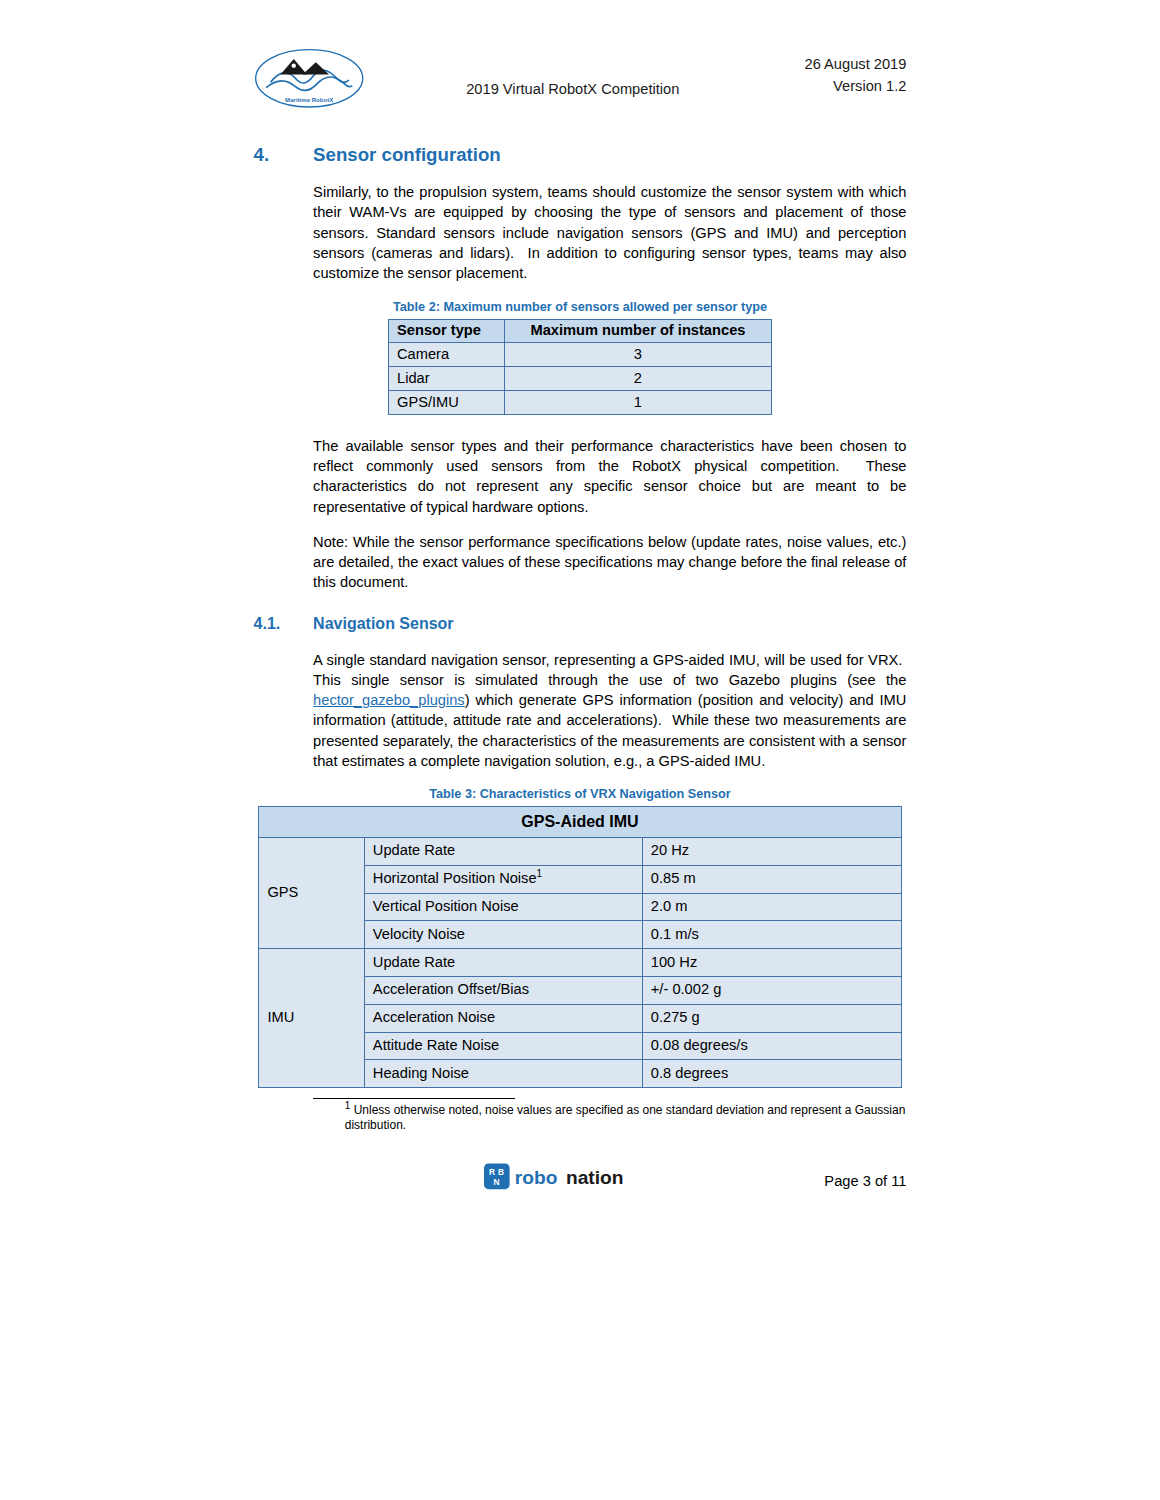Maritime RobotX
2019 Virtual RobotX Competition
26 August 2019
Version 1.2
4. Sensor configuration
Similarly, to the propulsion system, teams should customize the sensor system with which their WAM-Vs are equipped by choosing the type of sensors and placement of those sensors. Standard sensors include navigation sensors (GPS and IMU) and perception sensors (cameras and lidars). In addition to configuring sensor types, teams may also customize the sensor placement.
Table 2: Maximum number of sensors allowed per sensor type
| Sensor type | Maximum number of instances |
| --- | --- |
| Camera | 3 |
| Lidar | 2 |
| GPS/IMU | 1 |
The available sensor types and their performance characteristics have been chosen to reflect commonly used sensors from the RobotX physical competition. These characteristics do not represent any specific sensor choice but are meant to be representative of typical hardware options.
Note: While the sensor performance specifications below (update rates, noise values, etc.) are detailed, the exact values of these specifications may change before the final release of this document.
4.1. Navigation Sensor
A single standard navigation sensor, representing a GPS-aided IMU, will be used for VRX. This single sensor is simulated through the use of two Gazebo plugins (see the hector_gazebo_plugins) which generate GPS information (position and velocity) and IMU information (attitude, attitude rate and accelerations). While these two measurements are presented separately, the characteristics of the measurements are consistent with a sensor that estimates a complete navigation solution, e.g., a GPS-aided IMU.
Table 3: Characteristics of VRX Navigation Sensor
| GPS-Aided IMU |
| GPS | Update Rate | 20 Hz |
| Horizontal Position Noise 1 | 0.85 m |
| Vertical Position Noise | 2.0 m |
| Velocity Noise | 0.1 m/s |
| IMU | Update Rate | 100 Hz |
| Acceleration Offset/Bias | +/- 0.002 g |
| Acceleration Noise | 0.275 g |
| Attitude Rate Noise | 0.08 degrees/s |
| Heading Noise | 0.8 degrees |
1 Unless otherwise noted, noise values are specified as one standard deviation and represent a Gaussian distribution.
R B N robo nation
Page 3 of 11